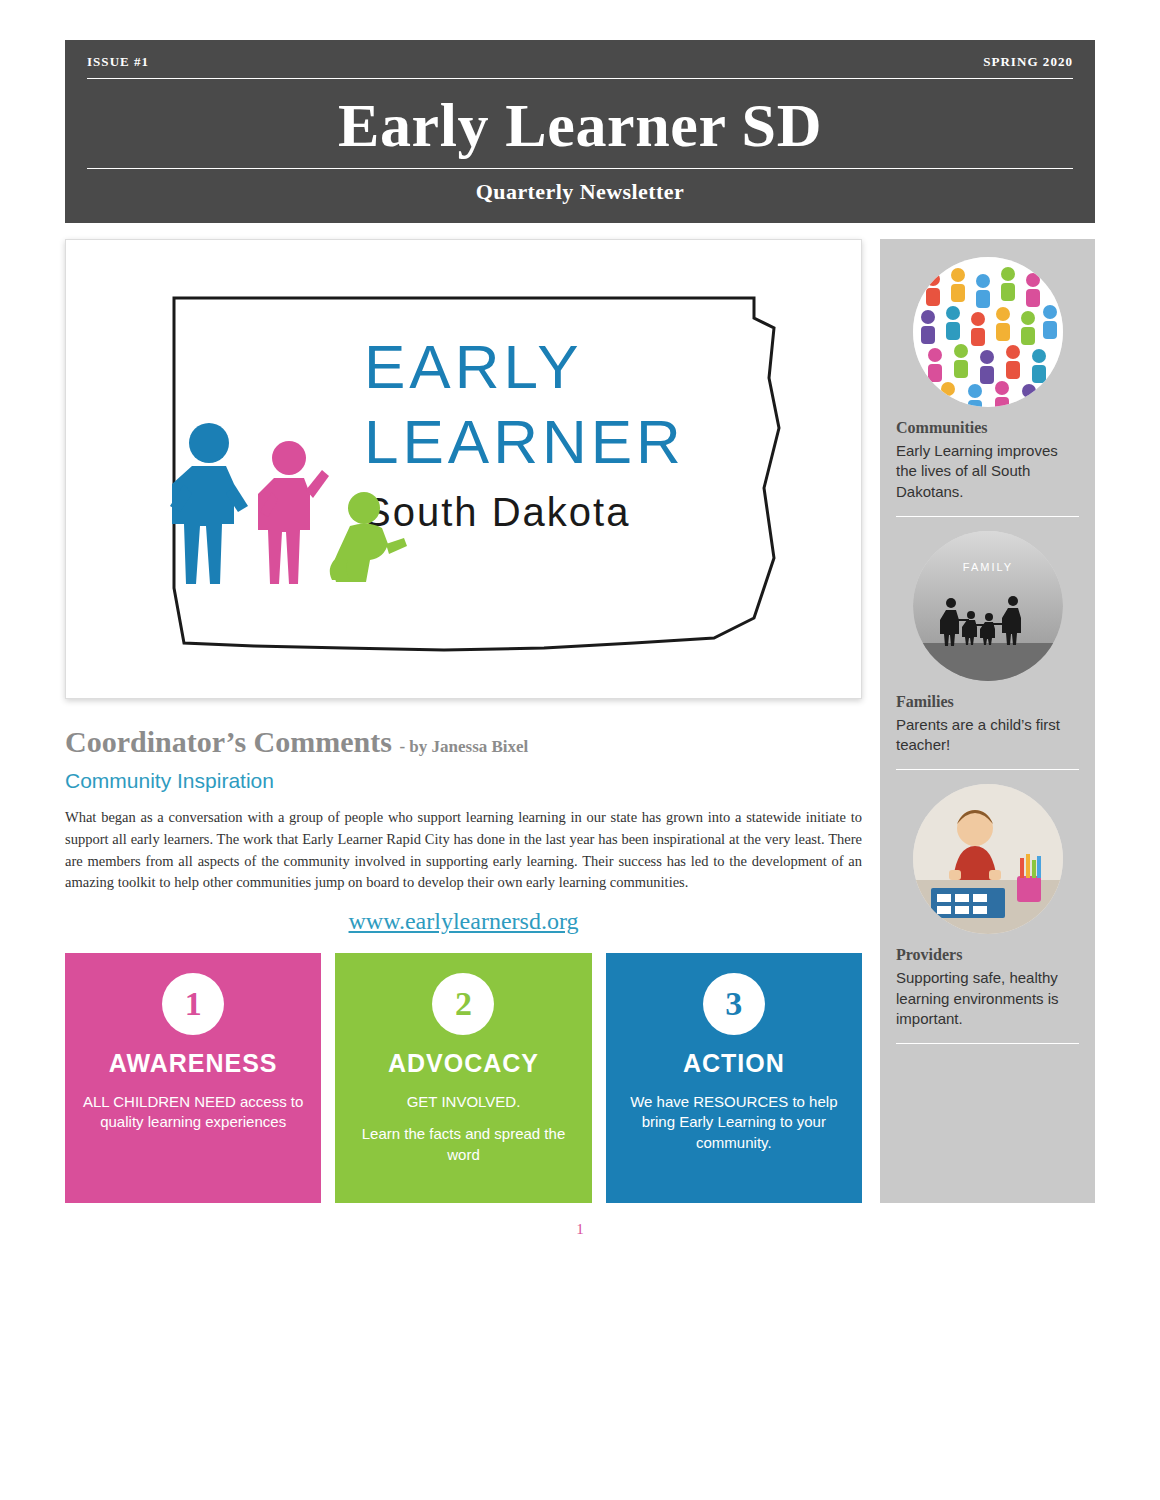ISSUE #1 SPRING 2020
Early Learner SD
Quarterly Newsletter
EARLY LEARNER South Dakota
Coordinator’s Comments - by Janessa Bixel
Community Inspiration
What began as a conversation with a group of people who support learning learning in our state has grown into a statewide initiate to support all early learners. The work that Early Learner Rapid City has done in the last year has been inspirational at the very least. There are members from all aspects of the community involved in supporting early learning. Their success has led to the development of an amazing toolkit to help other communities jump on board to develop their own early learning communities.
www.earlylearnersd.org
1
AWARENESS
ALL CHILDREN NEED access to quality learning experiences
2
ADVOCACY
GET INVOLVED.
Learn the facts and spread the word
3
ACTION
We have RESOURCES to help bring Early Learning to your community.
Communities
Early Learning improves the lives of all South Dakotans.
FAMILY
Families
Parents are a child’s first teacher!
Providers
Supporting safe, healthy learning environments is important.
1